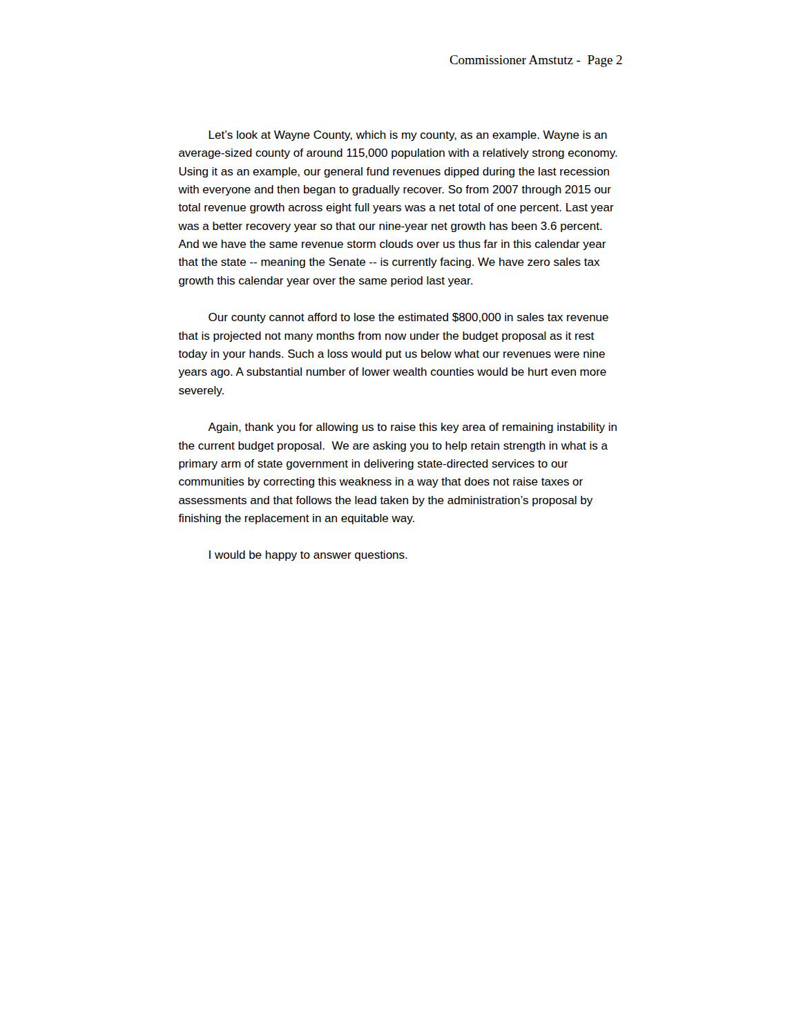Commissioner Amstutz - Page 2
Let’s look at Wayne County, which is my county, as an example. Wayne is an average-sized county of around 115,000 population with a relatively strong economy. Using it as an example, our general fund revenues dipped during the last recession with everyone and then began to gradually recover. So from 2007 through 2015 our total revenue growth across eight full years was a net total of one percent. Last year was a better recovery year so that our nine-year net growth has been 3.6 percent. And we have the same revenue storm clouds over us thus far in this calendar year that the state -- meaning the Senate -- is currently facing. We have zero sales tax growth this calendar year over the same period last year.
Our county cannot afford to lose the estimated $800,000 in sales tax revenue that is projected not many months from now under the budget proposal as it rest today in your hands. Such a loss would put us below what our revenues were nine years ago. A substantial number of lower wealth counties would be hurt even more severely.
Again, thank you for allowing us to raise this key area of remaining instability in the current budget proposal. We are asking you to help retain strength in what is a primary arm of state government in delivering state-directed services to our communities by correcting this weakness in a way that does not raise taxes or assessments and that follows the lead taken by the administration’s proposal by finishing the replacement in an equitable way.
I would be happy to answer questions.